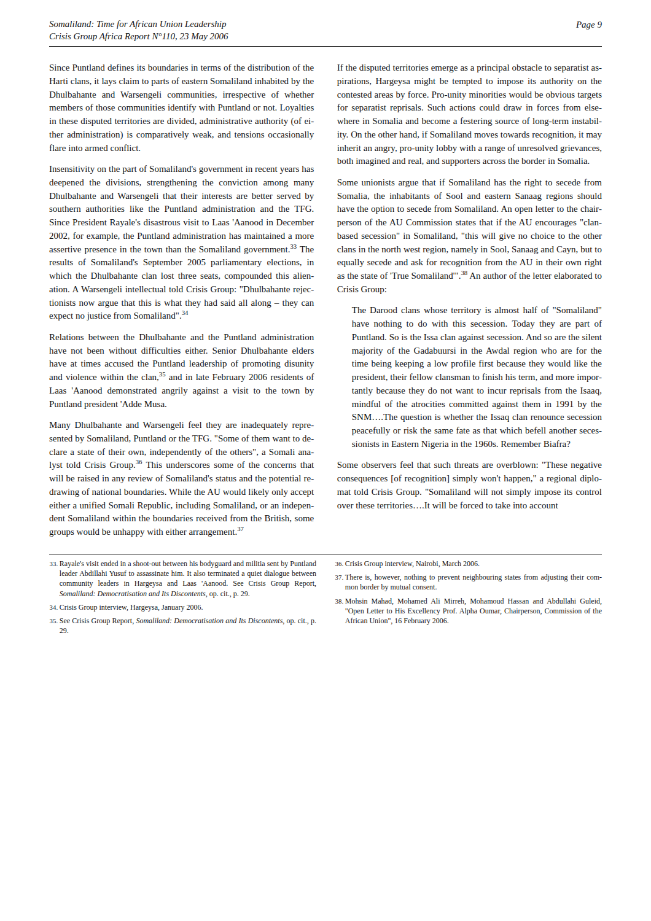Somaliland: Time for African Union Leadership
Crisis Group Africa Report N°110, 23 May 2006
Page 9
Since Puntland defines its boundaries in terms of the distribution of the Harti clans, it lays claim to parts of eastern Somaliland inhabited by the Dhulbahante and Warsengeli communities, irrespective of whether members of those communities identify with Puntland or not. Loyalties in these disputed territories are divided, administrative authority (of either administration) is comparatively weak, and tensions occasionally flare into armed conflict.
Insensitivity on the part of Somaliland's government in recent years has deepened the divisions, strengthening the conviction among many Dhulbahante and Warsengeli that their interests are better served by southern authorities like the Puntland administration and the TFG. Since President Rayale's disastrous visit to Laas 'Aanood in December 2002, for example, the Puntland administration has maintained a more assertive presence in the town than the Somaliland government.33 The results of Somaliland's September 2005 parliamentary elections, in which the Dhulbahante clan lost three seats, compounded this alienation. A Warsengeli intellectual told Crisis Group: "Dhulbahante rejectionists now argue that this is what they had said all along – they can expect no justice from Somaliland".34
Relations between the Dhulbahante and the Puntland administration have not been without difficulties either. Senior Dhulbahante elders have at times accused the Puntland leadership of promoting disunity and violence within the clan,35 and in late February 2006 residents of Laas 'Aanood demonstrated angrily against a visit to the town by Puntland president 'Adde Musa.
Many Dhulbahante and Warsengeli feel they are inadequately represented by Somaliland, Puntland or the TFG. "Some of them want to declare a state of their own, independently of the others", a Somali analyst told Crisis Group.36 This underscores some of the concerns that will be raised in any review of Somaliland's status and the potential redrawing of national boundaries. While the AU would likely only accept either a unified Somali Republic, including Somaliland, or an independent Somaliland within the boundaries received from the British, some groups would be unhappy with either arrangement.37
If the disputed territories emerge as a principal obstacle to separatist aspirations, Hargeysa might be tempted to impose its authority on the contested areas by force. Pro-unity minorities would be obvious targets for separatist reprisals. Such actions could draw in forces from elsewhere in Somalia and become a festering source of long-term instability. On the other hand, if Somaliland moves towards recognition, it may inherit an angry, pro-unity lobby with a range of unresolved grievances, both imagined and real, and supporters across the border in Somalia.
Some unionists argue that if Somaliland has the right to secede from Somalia, the inhabitants of Sool and eastern Sanaag regions should have the option to secede from Somaliland. An open letter to the chairperson of the AU Commission states that if the AU encourages "clan-based secession" in Somaliland, "this will give no choice to the other clans in the north west region, namely in Sool, Sanaag and Cayn, but to equally secede and ask for recognition from the AU in their own right as the state of 'True Somaliland'".38 An author of the letter elaborated to Crisis Group:
The Darood clans whose territory is almost half of "Somaliland" have nothing to do with this secession. Today they are part of Puntland. So is the Issa clan against secession. And so are the silent majority of the Gadabuursi in the Awdal region who are for the time being keeping a low profile first because they would like the president, their fellow clansman to finish his term, and more importantly because they do not want to incur reprisals from the Isaaq, mindful of the atrocities committed against them in 1991 by the SNM….The question is whether the Issaq clan renounce secession peacefully or risk the same fate as that which befell another secessionists in Eastern Nigeria in the 1960s. Remember Biafra?
Some observers feel that such threats are overblown: "These negative consequences [of recognition] simply won't happen," a regional diplomat told Crisis Group. "Somaliland will not simply impose its control over these territories….It will be forced to take into account
Rayale's visit ended in a shoot-out between his bodyguard and militia sent by Puntland leader Abdillahi Yusuf to assassinate him. It also terminated a quiet dialogue between community leaders in Hargeysa and Laas 'Aanood. See Crisis Group Report, Somaliland: Democratisation and Its Discontents, op. cit., p. 29.
Crisis Group interview, Hargeysa, January 2006.
See Crisis Group Report, Somaliland: Democratisation and Its Discontents, op. cit., p. 29.
Crisis Group interview, Nairobi, March 2006.
There is, however, nothing to prevent neighbouring states from adjusting their common border by mutual consent.
Mohsin Mahad, Mohamed Ali Mirreh, Mohamoud Hassan and Abdullahi Guleid, "Open Letter to His Excellency Prof. Alpha Oumar, Chairperson, Commission of the African Union", 16 February 2006.